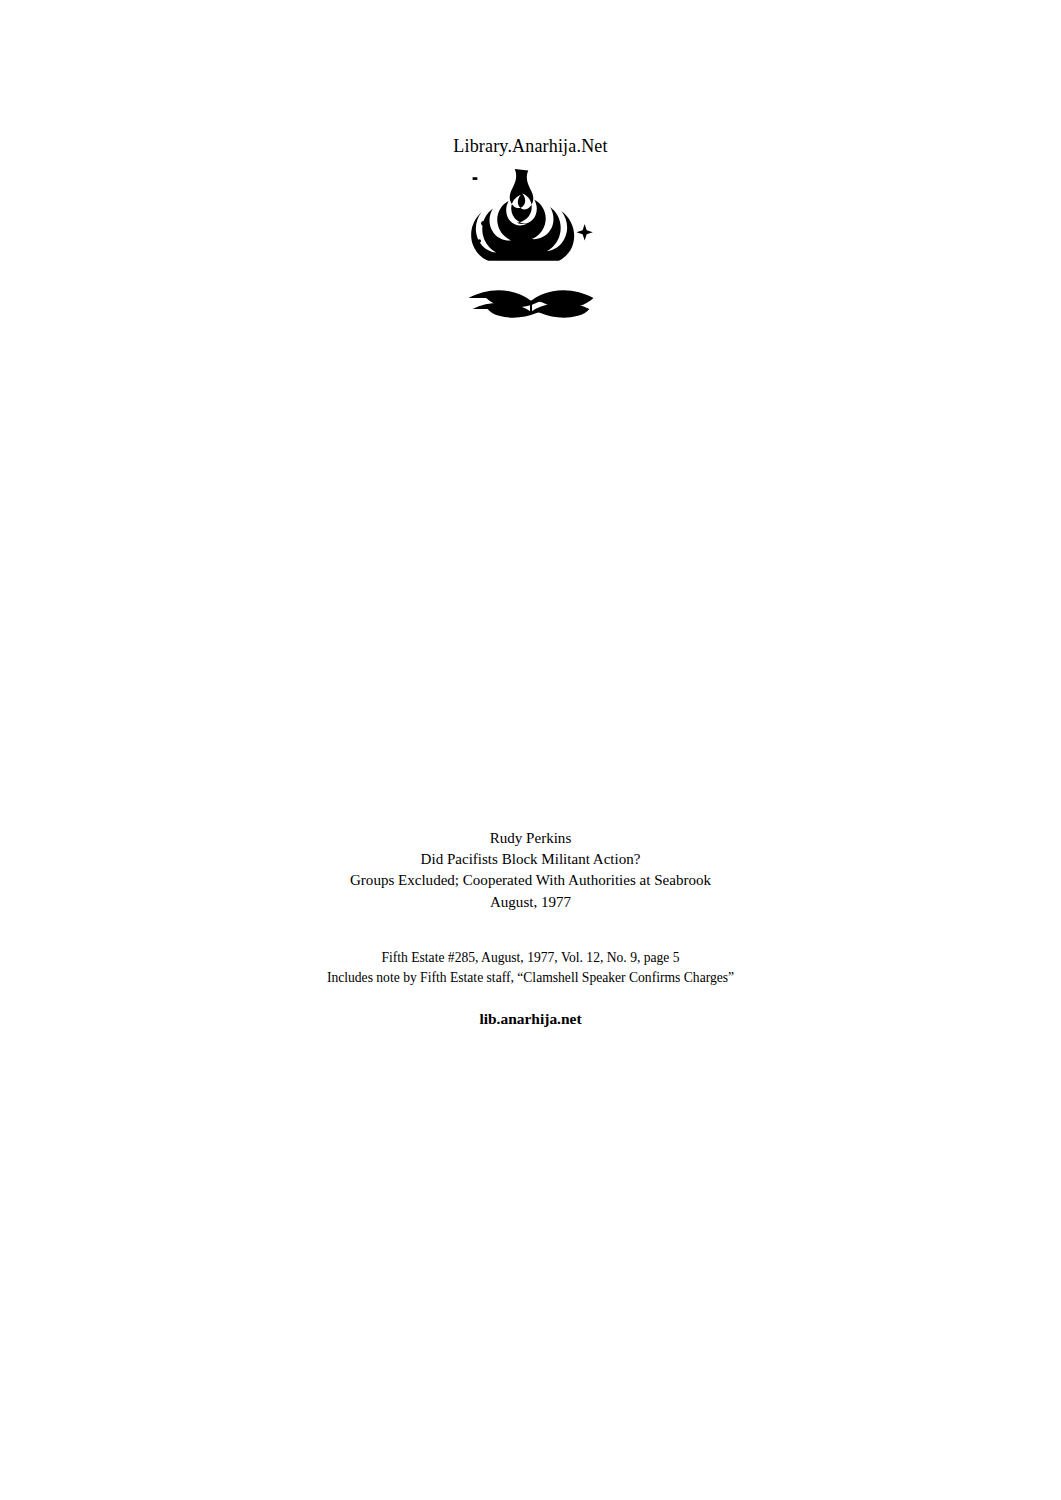Library.Anarhija.Net
Rudy Perkins
Did Pacifists Block Militant Action?
Groups Excluded; Cooperated With Authorities at Seabrook
August, 1977
Fifth Estate #285, August, 1977, Vol. 12, No. 9, page 5
Includes note by Fifth Estate staff, “Clamshell Speaker Confirms Charges”
lib.anarhija.net